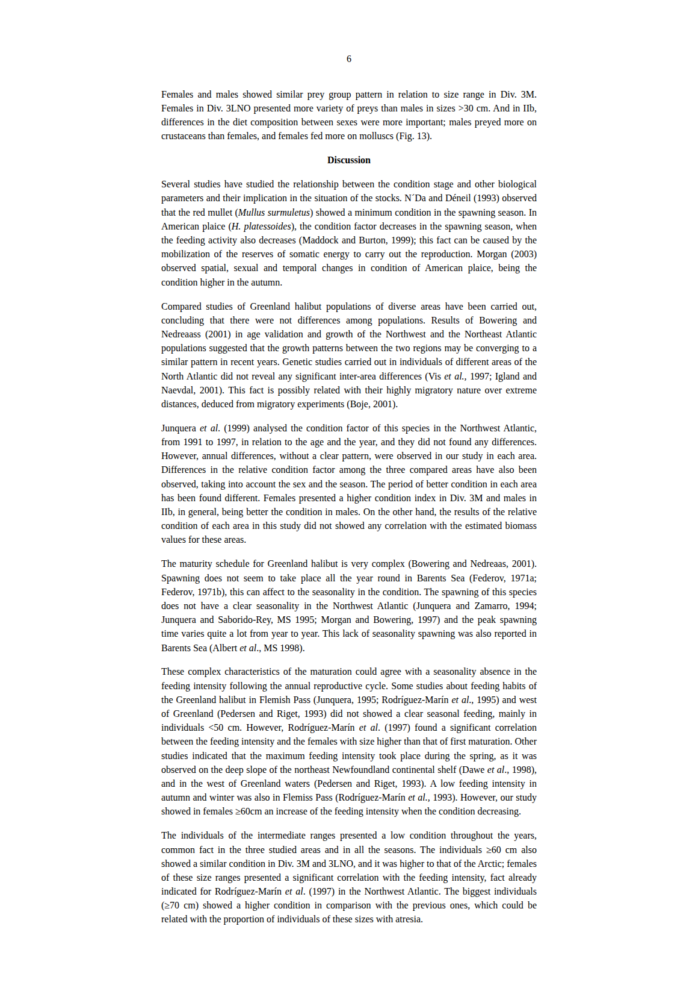6
Females and males showed similar prey group pattern in relation to size range in Div. 3M. Females in Div. 3LNO presented more variety of preys than males in sizes >30 cm. And in IIb, differences in the diet composition between sexes were more important; males preyed more on crustaceans than females, and females fed more on molluscs (Fig. 13).
Discussion
Several studies have studied the relationship between the condition stage and other biological parameters and their implication in the situation of the stocks. N´Da and Déneil (1993) observed that the red mullet (Mullus surmuletus) showed a minimum condition in the spawning season. In American plaice (H. platessoides), the condition factor decreases in the spawning season, when the feeding activity also decreases (Maddock and Burton, 1999); this fact can be caused by the mobilization of the reserves of somatic energy to carry out the reproduction. Morgan (2003) observed spatial, sexual and temporal changes in condition of American plaice, being the condition higher in the autumn.
Compared studies of Greenland halibut populations of diverse areas have been carried out, concluding that there were not differences among populations. Results of Bowering and Nedreaass (2001) in age validation and growth of the Northwest and the Northeast Atlantic populations suggested that the growth patterns between the two regions may be converging to a similar pattern in recent years. Genetic studies carried out in individuals of different areas of the North Atlantic did not reveal any significant inter-area differences (Vis et al., 1997; Igland and Naevdal, 2001). This fact is possibly related with their highly migratory nature over extreme distances, deduced from migratory experiments (Boje, 2001).
Junquera et al. (1999) analysed the condition factor of this species in the Northwest Atlantic, from 1991 to 1997, in relation to the age and the year, and they did not found any differences. However, annual differences, without a clear pattern, were observed in our study in each area. Differences in the relative condition factor among the three compared areas have also been observed, taking into account the sex and the season. The period of better condition in each area has been found different. Females presented a higher condition index in Div. 3M and males in IIb, in general, being better the condition in males. On the other hand, the results of the relative condition of each area in this study did not showed any correlation with the estimated biomass values for these areas.
The maturity schedule for Greenland halibut is very complex (Bowering and Nedreaas, 2001). Spawning does not seem to take place all the year round in Barents Sea (Federov, 1971a; Federov, 1971b), this can affect to the seasonality in the condition. The spawning of this species does not have a clear seasonality in the Northwest Atlantic (Junquera and Zamarro, 1994; Junquera and Saborido-Rey, MS 1995; Morgan and Bowering, 1997) and the peak spawning time varies quite a lot from year to year. This lack of seasonality spawning was also reported in Barents Sea (Albert et al., MS 1998).
These complex characteristics of the maturation could agree with a seasonality absence in the feeding intensity following the annual reproductive cycle. Some studies about feeding habits of the Greenland halibut in Flemish Pass (Junquera, 1995; Rodríguez-Marín et al., 1995) and west of Greenland (Pedersen and Riget, 1993) did not showed a clear seasonal feeding, mainly in individuals <50 cm. However, Rodríguez-Marín et al. (1997) found a significant correlation between the feeding intensity and the females with size higher than that of first maturation. Other studies indicated that the maximum feeding intensity took place during the spring, as it was observed on the deep slope of the northeast Newfoundland continental shelf (Dawe et al., 1998), and in the west of Greenland waters (Pedersen and Riget, 1993). A low feeding intensity in autumn and winter was also in Flemiss Pass (Rodríguez-Marín et al., 1993). However, our study showed in females ≥60cm an increase of the feeding intensity when the condition decreasing.
The individuals of the intermediate ranges presented a low condition throughout the years, common fact in the three studied areas and in all the seasons. The individuals ≥60 cm also showed a similar condition in Div. 3M and 3LNO, and it was higher to that of the Arctic; females of these size ranges presented a significant correlation with the feeding intensity, fact already indicated for Rodríguez-Marín et al. (1997) in the Northwest Atlantic. The biggest individuals (≥70 cm) showed a higher condition in comparison with the previous ones, which could be related with the proportion of individuals of these sizes with atresia.